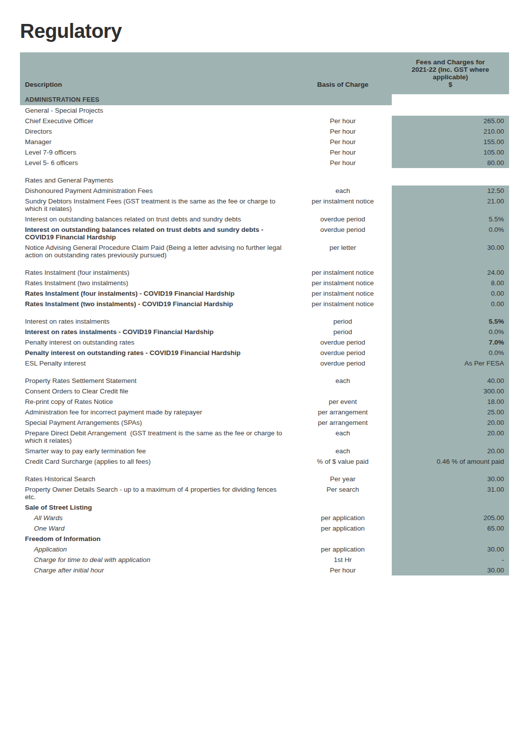Regulatory
| Description | Basis of Charge | Fees and Charges for 2021-22 (Inc. GST where applicable) $ |
| --- | --- | --- |
| ADMINISTRATION FEES | | |
| General - Special Projects | | |
| Chief Executive Officer | Per hour | 265.00 |
| Directors | Per hour | 210.00 |
| Manager | Per hour | 155.00 |
| Level 7-9 officers | Per hour | 105.00 |
| Level 5- 6 officers | Per hour | 80.00 |
| Rates and General Payments | | |
| Dishonoured Payment Administration Fees | each | 12.50 |
| Sundry Debtors Instalment Fees (GST treatment is the same as the fee or charge to which it relates) | per instalment notice | 21.00 |
| Interest on outstanding balances related on trust debts and sundry debts | overdue period | 5.5% |
| Interest on outstanding balances related on trust debts and sundry debts - COVID19 Financial Hardship | overdue period | 0.0% |
| Notice Advising General Procedure Claim Paid (Being a letter advising no further legal action on outstanding rates previously pursued) | per letter | 30.00 |
| Rates Instalment (four instalments) | per instalment notice | 24.00 |
| Rates Instalment (two instalments) | per instalment notice | 8.00 |
| Rates Instalment (four instalments) - COVID19 Financial Hardship | per instalment notice | 0.00 |
| Rates Instalment (two instalments) - COVID19 Financial Hardship | per instalment notice | 0.00 |
| Interest on rates instalments | period | 5.5% |
| Interest on rates instalments - COVID19 Financial Hardship | period | 0.0% |
| Penalty interest on outstanding rates | overdue period | 7.0% |
| Penalty interest on outstanding rates - COVID19 Financial Hardship | overdue period | 0.0% |
| ESL Penalty interest | overdue period | As Per FESA |
| Property Rates Settlement Statement | each | 40.00 |
| Consent Orders to Clear Credit file | | 300.00 |
| Re-print copy of Rates Notice | per event | 18.00 |
| Administration fee for incorrect payment made by ratepayer | per arrangement | 25.00 |
| Special Payment Arrangements (SPAs) | per arrangement | 20.00 |
| Prepare Direct Debit Arrangement (GST treatment is the same as the fee or charge to which it relates) | each | 20.00 |
| Smarter way to pay early termination fee | each | 20.00 |
| Credit Card Surcharge (applies to all fees) | % of $ value paid | 0.46 % of amount paid |
| Rates Historical Search | Per year | 30.00 |
| Property Owner Details Search - up to a maximum of 4 properties for dividing fences etc. | Per search | 31.00 |
| Sale of Street Listing | | |
| All Wards | per application | 205.00 |
| One Ward | per application | 65.00 |
| Freedom of Information | | |
| Application | per application | 30.00 |
| Charge for time to deal with application | 1st Hr | - |
| Charge after initial hour | Per hour | 30.00 |